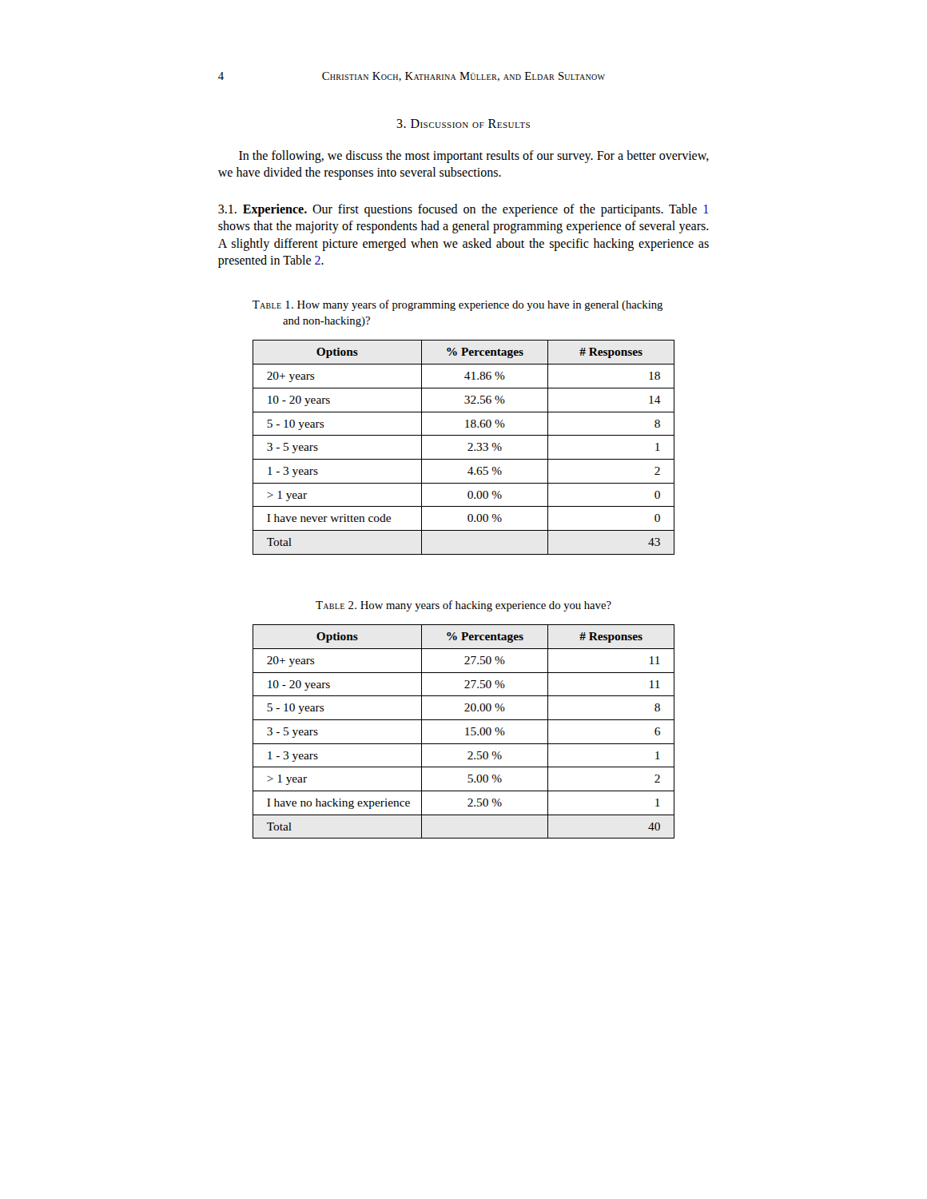4 Christian Koch, Katharina Müller, and Eldar Sultanow
3. Discussion of Results
In the following, we discuss the most important results of our survey. For a better overview, we have divided the responses into several subsections.
3.1. Experience. Our first questions focused on the experience of the participants. Table 1 shows that the majority of respondents had a general programming experience of several years. A slightly different picture emerged when we asked about the specific hacking experience as presented in Table 2.
Table 1. How many years of programming experience do you have in general (hacking and non-hacking)?
| Options | % Percentages | # Responses |
| --- | --- | --- |
| 20+ years | 41.86 % | 18 |
| 10 - 20 years | 32.56 % | 14 |
| 5 - 10 years | 18.60 % | 8 |
| 3 - 5 years | 2.33 % | 1 |
| 1 - 3 years | 4.65 % | 2 |
| > 1 year | 0.00 % | 0 |
| I have never written code | 0.00 % | 0 |
| Total | | 43 |
Table 2. How many years of hacking experience do you have?
| Options | % Percentages | # Responses |
| --- | --- | --- |
| 20+ years | 27.50 % | 11 |
| 10 - 20 years | 27.50 % | 11 |
| 5 - 10 years | 20.00 % | 8 |
| 3 - 5 years | 15.00 % | 6 |
| 1 - 3 years | 2.50 % | 1 |
| > 1 year | 5.00 % | 2 |
| I have no hacking experience | 2.50 % | 1 |
| Total | | 40 |